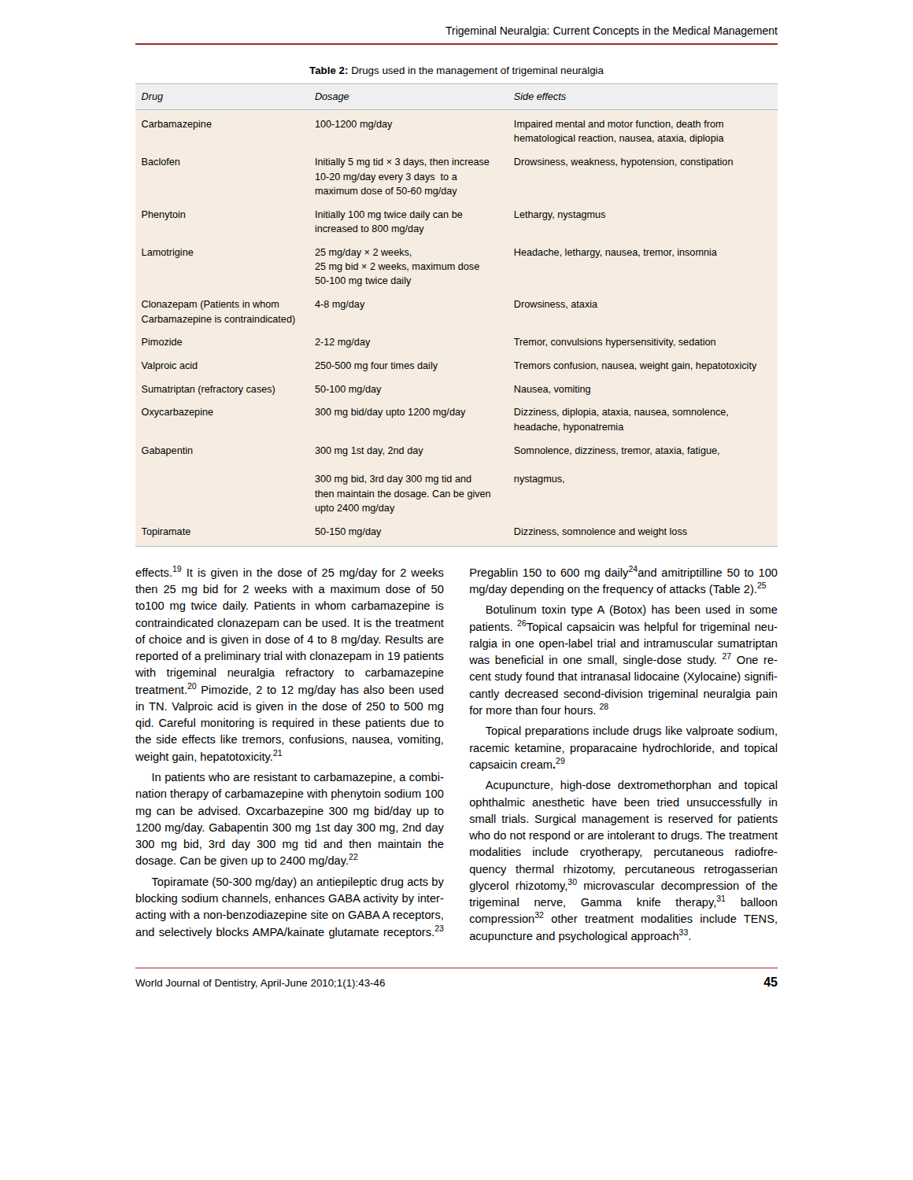Trigeminal Neuralgia: Current Concepts in the Medical Management
Table 2: Drugs used in the management of trigeminal neuralgia
| Drug | Dosage | Side effects |
| --- | --- | --- |
| Carbamazepine | 100-1200 mg/day | Impaired mental and motor function, death from hematological reaction, nausea, ataxia, diplopia |
| Baclofen | Initially 5 mg tid × 3 days, then increase 10-20 mg/day every 3 days to a maximum dose of 50-60 mg/day | Drowsiness, weakness, hypotension, constipation |
| Phenytoin | Initially 100 mg twice daily can be increased to 800 mg/day | Lethargy, nystagmus |
| Lamotrigine | 25 mg/day × 2 weeks, 25 mg bid × 2 weeks, maximum dose 50-100 mg twice daily | Headache, lethargy, nausea, tremor, insomnia |
| Clonazepam (Patients in whom Carbamazepine is contraindicated) | 4-8 mg/day | Drowsiness, ataxia |
| Pimozide | 2-12 mg/day | Tremor, convulsions hypersensitivity, sedation |
| Valproic acid | 250-500 mg four times daily | Tremors confusion, nausea, weight gain, hepatotoxicity |
| Sumatriptan (refractory cases) | 50-100 mg/day | Nausea, vomiting |
| Oxycarbazepine | 300 mg bid/day upto 1200 mg/day | Dizziness, diplopia, ataxia, nausea, somnolence, headache, hyponatremia |
| Gabapentin | 300 mg 1st day, 2nd day 300 mg bid, 3rd day 300 mg tid and then maintain the dosage. Can be given upto 2400 mg/day | Somnolence, dizziness, tremor, ataxia, fatigue, nystagmus, |
| Topiramate | 50-150 mg/day | Dizziness, somnolence and weight loss |
effects.19 It is given in the dose of 25 mg/day for 2 weeks then 25 mg bid for 2 weeks with a maximum dose of 50 to100 mg twice daily. Patients in whom carbamazepine is contraindicated clonazepam can be used. It is the treatment of choice and is given in dose of 4 to 8 mg/day. Results are reported of a preliminary trial with clonazepam in 19 patients with trigeminal neuralgia refractory to carbamazepine treatment.20 Pimozide, 2 to 12 mg/day has also been used in TN. Valproic acid is given in the dose of 250 to 500 mg qid. Careful monitoring is required in these patients due to the side effects like tremors, confusions, nausea, vomiting, weight gain, hepatotoxicity.21
In patients who are resistant to carbamazepine, a combination therapy of carbamazepine with phenytoin sodium 100 mg can be advised. Oxcarbazepine 300 mg bid/day up to 1200 mg/day. Gabapentin 300 mg 1st day 300 mg, 2nd day 300 mg bid, 3rd day 300 mg tid and then maintain the dosage. Can be given up to 2400 mg/day.22
Topiramate (50-300 mg/day) an antiepileptic drug acts by blocking sodium channels, enhances GABA activity by interacting with a non-benzodiazepine site on GABA A receptors, and selectively blocks AMPA/kainate glutamate receptors.23 Pregablin 150 to 600 mg daily24and amitriptilline 50 to 100 mg/day depending on the frequency of attacks (Table 2).25
Botulinum toxin type A (Botox) has been used in some patients. 26Topical capsaicin was helpful for trigeminal neuralgia in one open-label trial and intramuscular sumatriptan was beneficial in one small, single-dose study. 27 One recent study found that intranasal lidocaine (Xylocaine) significantly decreased second-division trigeminal neuralgia pain for more than four hours. 28
Topical preparations include drugs like valproate sodium, racemic ketamine, proparacaine hydrochloride, and topical capsaicin cream.29
Acupuncture, high-dose dextromethorphan and topical ophthalmic anesthetic have been tried unsuccessfully in small trials. Surgical management is reserved for patients who do not respond or are intolerant to drugs. The treatment modalities include cryotherapy, percutaneous radiofrequency thermal rhizotomy, percutaneous retrogasserian glycerol rhizotomy,30 microvascular decompression of the trigeminal nerve, Gamma knife therapy,31 balloon compression32 other treatment modalities include TENS, acupuncture and psychological approach33.
World Journal of Dentistry, April-June 2010;1(1):43-46 45